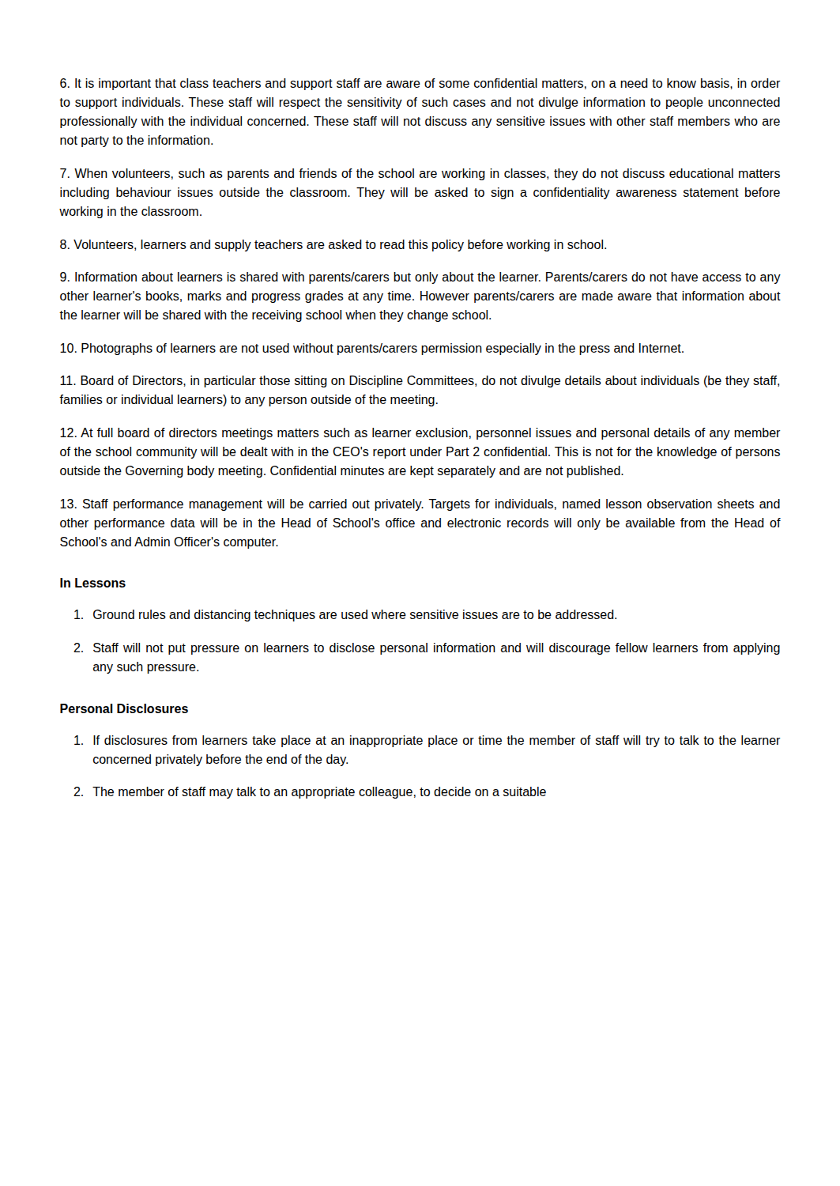6. It is important that class teachers and support staff are aware of some confidential matters, on a need to know basis, in order to support individuals. These staff will respect the sensitivity of such cases and not divulge information to people unconnected professionally with the individual concerned. These staff will not discuss any sensitive issues with other staff members who are not party to the information.
7. When volunteers, such as parents and friends of the school are working in classes, they do not discuss educational matters including behaviour issues outside the classroom. They will be asked to sign a confidentiality awareness statement before working in the classroom.
8. Volunteers, learners and supply teachers are asked to read this policy before working in school.
9. Information about learners is shared with parents/carers but only about the learner. Parents/carers do not have access to any other learner's books, marks and progress grades at any time. However parents/carers are made aware that information about the learner will be shared with the receiving school when they change school.
10. Photographs of learners are not used without parents/carers permission especially in the press and Internet.
11. Board of Directors, in particular those sitting on Discipline Committees, do not divulge details about individuals (be they staff, families or individual learners) to any person outside of the meeting.
12. At full board of directors meetings matters such as learner exclusion, personnel issues and personal details of any member of the school community will be dealt with in the CEO's report under Part 2 confidential. This is not for the knowledge of persons outside the Governing body meeting. Confidential minutes are kept separately and are not published.
13. Staff performance management will be carried out privately. Targets for individuals, named lesson observation sheets and other performance data will be in the Head of School's office and electronic records will only be available from the Head of School's and Admin Officer's computer.
In Lessons
Ground rules and distancing techniques are used where sensitive issues are to be addressed.
Staff will not put pressure on learners to disclose personal information and will discourage fellow learners from applying any such pressure.
Personal Disclosures
If disclosures from learners take place at an inappropriate place or time the member of staff will try to talk to the learner concerned privately before the end of the day.
The member of staff may talk to an appropriate colleague, to decide on a suitable